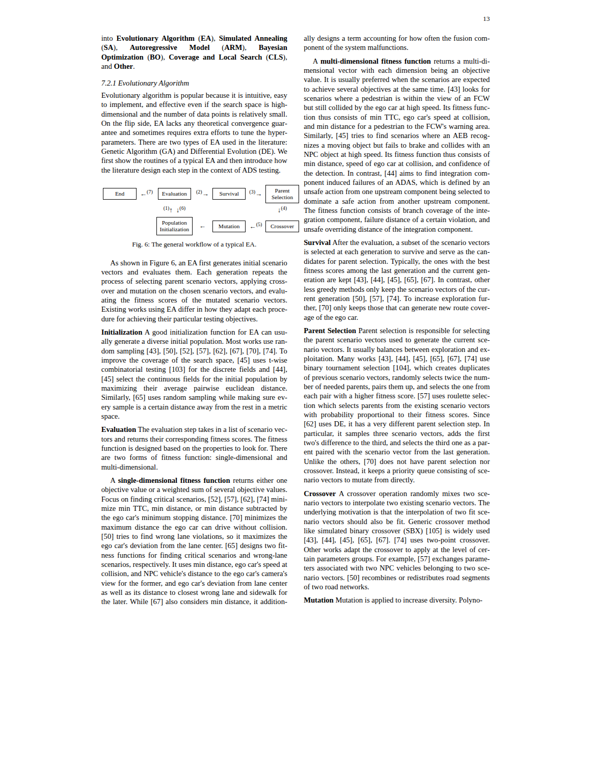13
into Evolutionary Algorithm (EA), Simulated Annealing (SA), Autoregressive Model (ARM), Bayesian Optimization (BO), Coverage and Local Search (CLS), and Other.
7.2.1 Evolutionary Algorithm
Evolutionary algorithm is popular because it is intuitive, easy to implement, and effective even if the search space is high-dimensional and the number of data points is relatively small. On the flip side, EA lacks any theoretical convergence guarantee and sometimes requires extra efforts to tune the hyper-parameters. There are two types of EA used in the literature: Genetic Algorithm (GA) and Differential Evolution (DE). We first show the routines of a typical EA and then introduce how the literature design each step in the context of ADS testing.
| End | ← (7) | Evaluation | (2) → | Survival | (3) → | Parent Selection |
| | | (1) ↑ ↓ (6) | | | | ↓ (4) |
| | | Population Initialization | ← | Mutation | ← (5) | Crossover |
Fig. 6: The general workflow of a typical EA.
As shown in Figure 6, an EA first generates initial scenario vectors and evaluates them. Each generation repeats the process of selecting parent scenario vectors, applying crossover and mutation on the chosen scenario vectors, and evaluating the fitness scores of the mutated scenario vectors. Existing works using EA differ in how they adapt each procedure for achieving their particular testing objectives.
Initialization A good initialization function for EA can usually generate a diverse initial population. Most works use random sampling [43], [50], [52], [57], [62], [67], [70], [74]. To improve the coverage of the search space, [45] uses t-wise combinatorial testing [103] for the discrete fields and [44], [45] select the continuous fields for the initial population by maximizing their average pairwise euclidean distance. Similarly, [65] uses random sampling while making sure every sample is a certain distance away from the rest in a metric space.
Evaluation The evaluation step takes in a list of scenario vectors and returns their corresponding fitness scores. The fitness function is designed based on the properties to look for. There are two forms of fitness function: single-dimensional and multi-dimensional.
A single-dimensional fitness function returns either one objective value or a weighted sum of several objective values. Focus on finding critical scenarios, [52], [57], [62], [74] minimize min TTC, min distance, or min distance subtracted by the ego car's minimum stopping distance. [70] minimizes the maximum distance the ego car can drive without collision. [50] tries to find wrong lane violations, so it maximizes the ego car's deviation from the lane center. [65] designs two fitness functions for finding critical scenarios and wrong-lane scenarios, respectively. It uses min distance, ego car's speed at collision, and NPC vehicle's distance to the ego car's camera's view for the former, and ego car's deviation from lane center as well as its distance to closest wrong lane and sidewalk for the later. While [67] also considers min distance, it additionally designs a term accounting for how often the fusion component of the system malfunctions.
A multi-dimensional fitness function returns a multi-dimensional vector with each dimension being an objective value. It is usually preferred when the scenarios are expected to achieve several objectives at the same time. [43] looks for scenarios where a pedestrian is within the view of an FCW but still collided by the ego car at high speed. Its fitness function thus consists of min TTC, ego car's speed at collision, and min distance for a pedestrian to the FCW's warning area. Similarly, [45] tries to find scenarios where an AEB recognizes a moving object but fails to brake and collides with an NPC object at high speed. Its fitness function thus consists of min distance, speed of ego car at collision, and confidence of the detection. In contrast, [44] aims to find integration component induced failures of an ADAS, which is defined by an unsafe action from one upstream component being selected to dominate a safe action from another upstream component. The fitness function consists of branch coverage of the integration component, failure distance of a certain violation, and unsafe overriding distance of the integration component.
Survival After the evaluation, a subset of the scenario vectors is selected at each generation to survive and serve as the candidates for parent selection. Typically, the ones with the best fitness scores among the last generation and the current generation are kept [43], [44], [45], [65], [67]. In contrast, other less greedy methods only keep the scenario vectors of the current generation [50], [57], [74]. To increase exploration further, [70] only keeps those that can generate new route coverage of the ego car.
Parent Selection Parent selection is responsible for selecting the parent scenario vectors used to generate the current scenario vectors. It usually balances between exploration and exploitation. Many works [43], [44], [45], [65], [67], [74] use binary tournament selection [104], which creates duplicates of previous scenario vectors, randomly selects twice the number of needed parents, pairs them up, and selects the one from each pair with a higher fitness score. [57] uses roulette selection which selects parents from the existing scenario vectors with probability proportional to their fitness scores. Since [62] uses DE, it has a very different parent selection step. In particular, it samples three scenario vectors, adds the first two's difference to the third, and selects the third one as a parent paired with the scenario vector from the last generation. Unlike the others, [70] does not have parent selection nor crossover. Instead, it keeps a priority queue consisting of scenario vectors to mutate from directly.
Crossover A crossover operation randomly mixes two scenario vectors to interpolate two existing scenario vectors. The underlying motivation is that the interpolation of two fit scenario vectors should also be fit. Generic crossover method like simulated binary crossover (SBX) [105] is widely used [43], [44], [45], [65], [67]. [74] uses two-point crossover. Other works adapt the crossover to apply at the level of certain parameters groups. For example, [57] exchanges parameters associated with two NPC vehicles belonging to two scenario vectors. [50] recombines or redistributes road segments of two road networks.
Mutation Mutation is applied to increase diversity. Polyno-